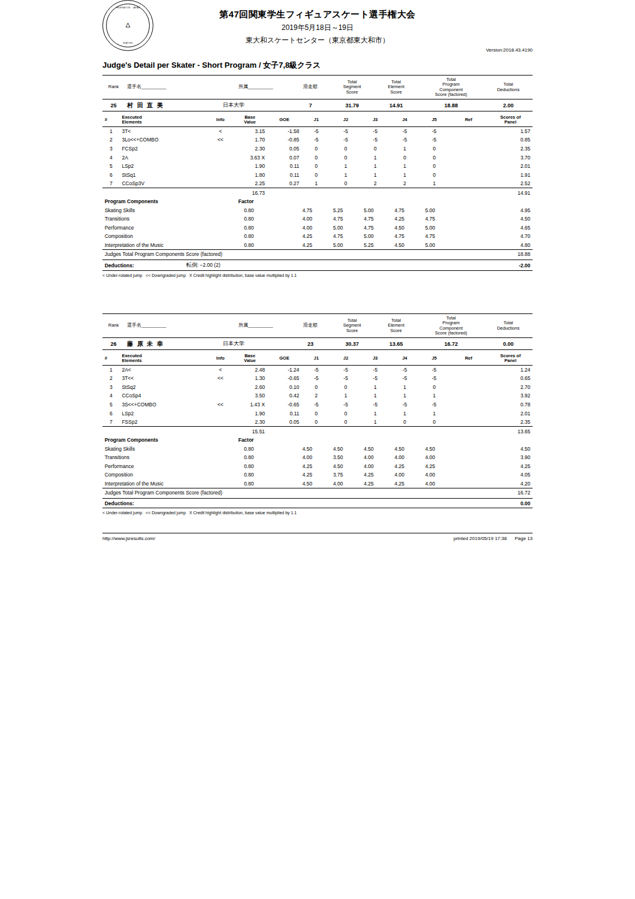FEDERATION JAPAN
△
SKATING
第47回関東学生フィギュアスケート選手権大会
2019年5月18日～19日
東大和スケートセンター（東京都東大和市）
Version:2018.43.4190
Judge's Detail per Skater - Short Program / 女子7,8級クラス
| Rank | 選手名__________ | 所属__________ | 滑走順 | Total Segment Score | Total Element Score | Total Program Component Score (factored) | Total Deductions |
| --- | --- | --- | --- | --- | --- | --- | --- |
| 25 | 村 田 直 美 | 日本大学 | 7 | 31.79 | 14.91 | 18.88 | 2.00 |
| # | Executed Elements | Info | Base Value | GOE | J1 | J2 | J3 | J4 | J5 | Ref | Scores of Panel |
| --- | --- | --- | --- | --- | --- | --- | --- | --- | --- | --- | --- |
| 1 | 3T< | < | 3.15 | -1.58 | -5 | -5 | -5 | -5 | -5 | | 1.57 |
| 2 | 3Lo<<+COMBO | << | 1.70 | -0.85 | -5 | -5 | -5 | -5 | -5 | | 0.85 |
| 3 | FCSp2 | | 2.30 | 0.05 | 0 | 0 | 0 | 1 | 0 | | 2.35 |
| 4 | 2A | | 3.63 X | 0.07 | 0 | 0 | 1 | 0 | 0 | | 3.70 |
| 5 | LSp2 | | 1.90 | 0.11 | 0 | 1 | 1 | 1 | 0 | | 2.01 |
| 6 | StSq1 | | 1.80 | 0.11 | 0 | 1 | 1 | 1 | 0 | | 1.91 |
| 7 | CCoSp3V | | 2.25 | 0.27 | 1 | 0 | 2 | 2 | 1 | | 2.52 |
| | | | 16.73 | | | | | | | | 14.91 |
| Program Components | | Factor | | | | | | | | |
| Skating Skills | | 0.80 | | 4.75 | 5.25 | 5.00 | 4.75 | 5.00 | | 4.95 |
| Transitions | | 0.80 | | 4.00 | 4.75 | 4.75 | 4.25 | 4.75 | | 4.50 |
| Performance | | 0.80 | | 4.00 | 5.00 | 4.75 | 4.50 | 5.00 | | 4.65 |
| Composition | | 0.80 | | 4.25 | 4.75 | 5.00 | 4.75 | 4.75 | | 4.70 |
| Interpretation of the Music | | 0.80 | | 4.25 | 5.00 | 5.25 | 4.50 | 5.00 | | 4.80 |
| Judges Total Program Components Score (factored) | | | | | | | | 18.88 |
| Deductions: | 転倒: −2.00 (2) | | -2.00 |
< Under-rotated jump << Downgraded jump X Credit highlight distribution, base value multiplied by 1.1
| Rank | 選手名__________ | 所属__________ | 滑走順 | Total Segment Score | Total Element Score | Total Program Component Score (factored) | Total Deductions |
| --- | --- | --- | --- | --- | --- | --- | --- |
| 26 | 藤 原 未 幸 | 日本大学 | 23 | 30.37 | 13.65 | 16.72 | 0.00 |
| # | Executed Elements | Info | Base Value | GOE | J1 | J2 | J3 | J4 | J5 | Ref | Scores of Panel |
| --- | --- | --- | --- | --- | --- | --- | --- | --- | --- | --- | --- |
| 1 | 2A< | < | 2.48 | -1.24 | -5 | -5 | -5 | -5 | -5 | | 1.24 |
| 2 | 3T<< | << | 1.30 | -0.65 | -5 | -5 | -5 | -5 | -5 | | 0.65 |
| 3 | StSq2 | | 2.60 | 0.10 | 0 | 0 | 1 | 1 | 0 | | 2.70 |
| 4 | CCoSp4 | | 3.50 | 0.42 | 2 | 1 | 1 | 1 | 1 | | 3.92 |
| 5 | 3S<<+COMBO | << | 1.43 X | -0.65 | -5 | -5 | -5 | -5 | -5 | | 0.78 |
| 6 | LSp2 | | 1.90 | 0.11 | 0 | 0 | 1 | 1 | 1 | | 2.01 |
| 7 | FSSp2 | | 2.30 | 0.05 | 0 | 0 | 1 | 0 | 0 | | 2.35 |
| | | | 15.51 | | | | | | | | 13.65 |
| Program Components | | Factor | | | | | | | | |
| Skating Skills | | 0.80 | | 4.50 | 4.50 | 4.50 | 4.50 | 4.50 | | 4.50 |
| Transitions | | 0.80 | | 4.00 | 3.50 | 4.00 | 4.00 | 4.00 | | 3.90 |
| Performance | | 0.80 | | 4.25 | 4.50 | 4.00 | 4.25 | 4.25 | | 4.25 |
| Composition | | 0.80 | | 4.25 | 3.75 | 4.25 | 4.00 | 4.00 | | 4.05 |
| Interpretation of the Music | | 0.80 | | 4.50 | 4.00 | 4.25 | 4.25 | 4.00 | | 4.20 |
| Judges Total Program Components Score (factored) | | | | | | | | 16.72 |
| Deductions: | | | 0.00 |
< Under-rotated jump << Downgraded jump X Credit highlight distribution, base value multiplied by 1.1
http://www.jsresults.com/
printed 2019/05/19 17:38 Page 13